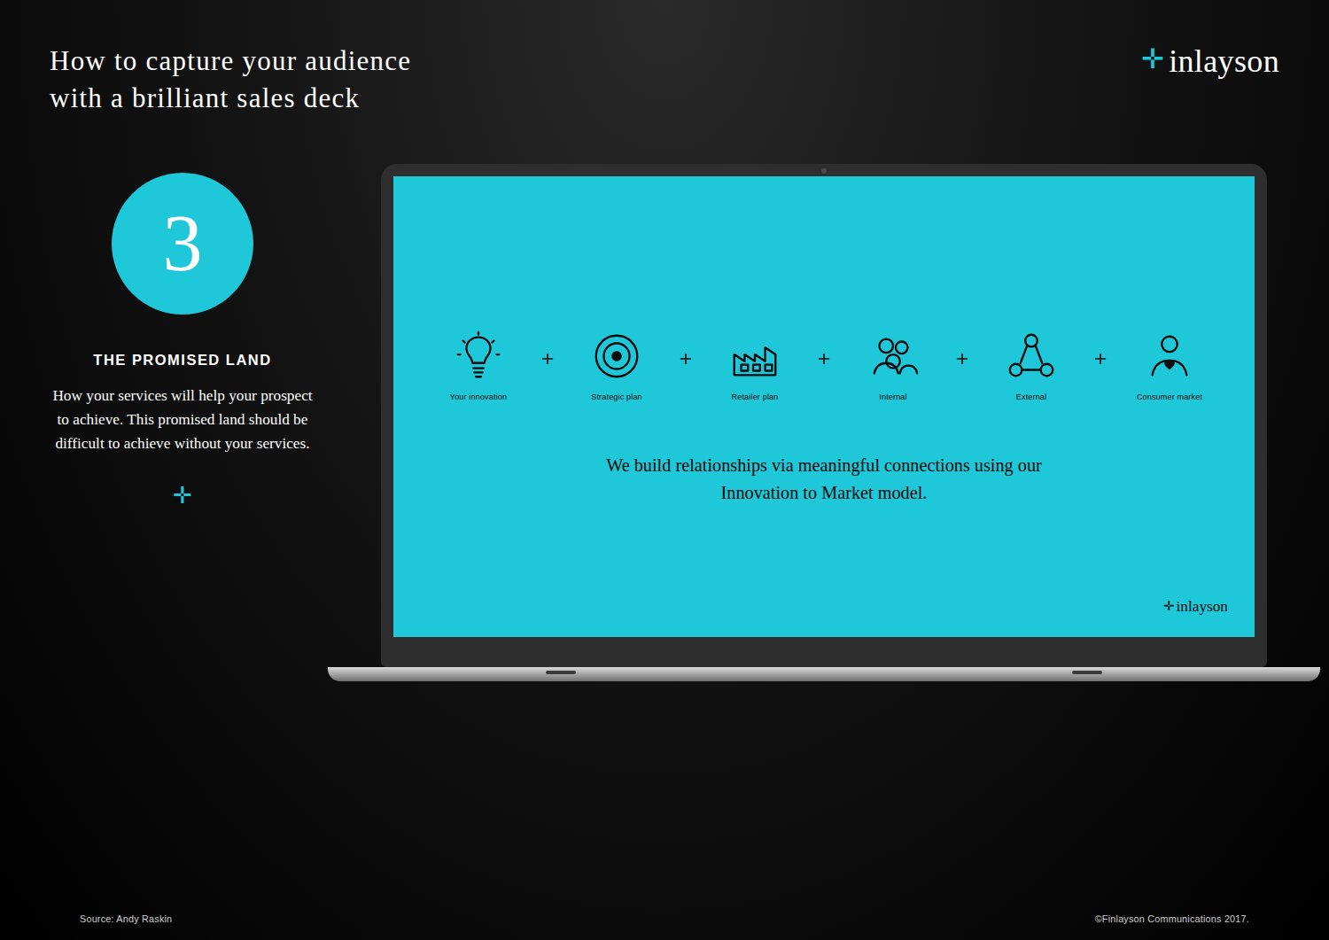How to capture your audience
with a brilliant sales deck
✛inlayson
3
THE PROMISED LAND
How your services will help your prospect to achieve. This promised land should be difficult to achieve without your services.
✛
Your innovation
Strategic plan
Retailer plan
Internal
External
Consumer market
We build relationships via meaningful connections using our Innovation to Market model.
✛inlayson
Source: Andy Raskin ©Finlayson Communications 2017.